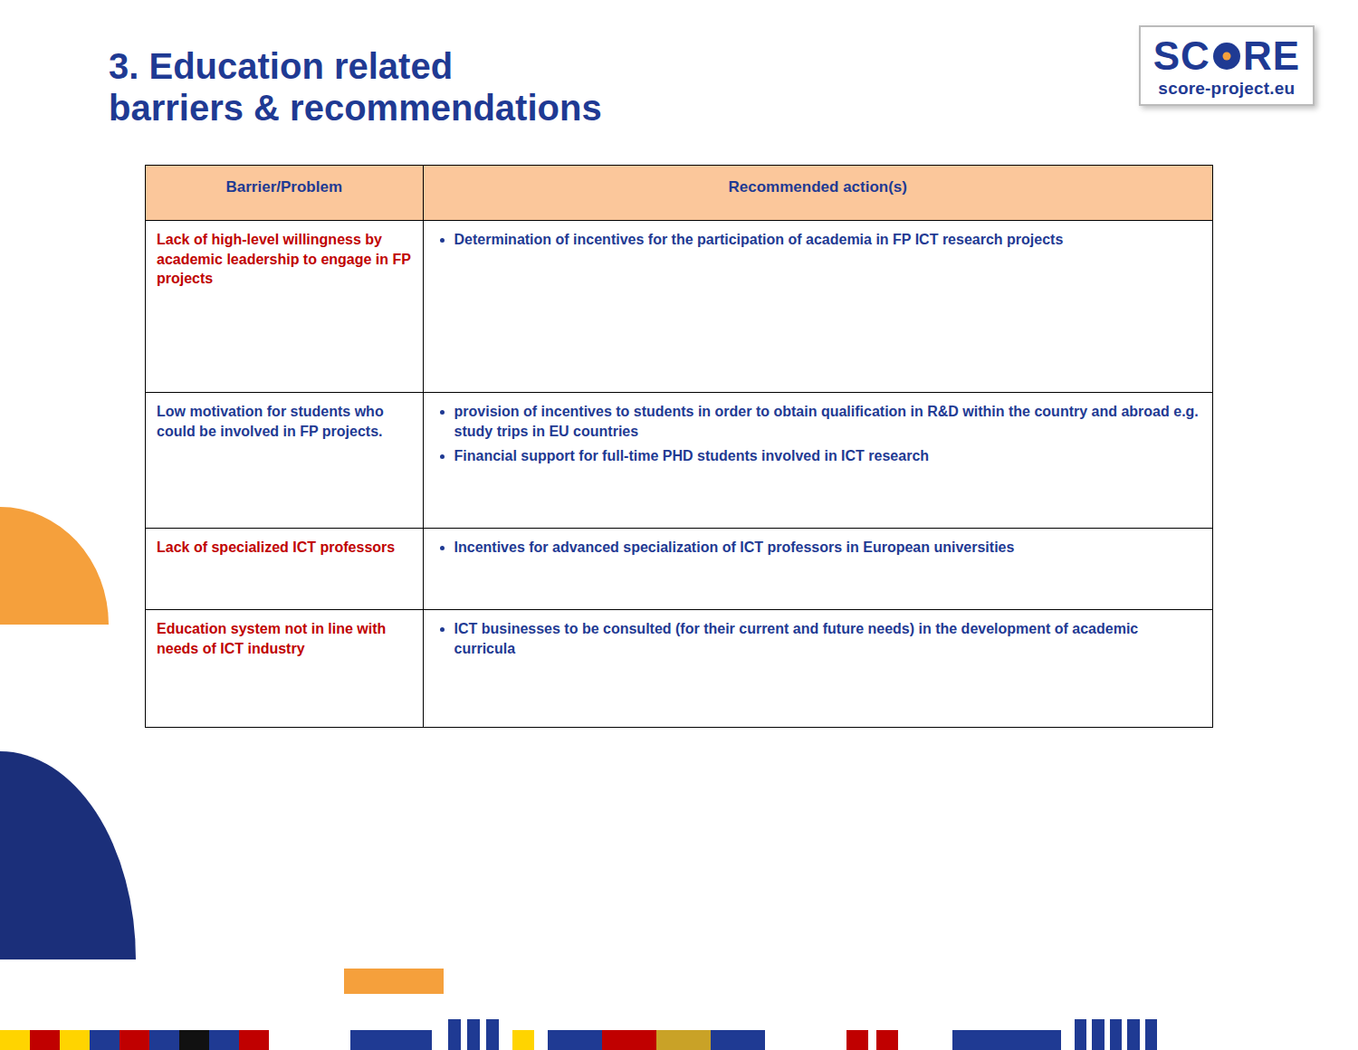SC RE
score-project.eu
3. Education related
barriers & recommendations
| Barrier/Problem | Recommended action(s) |
| --- | --- |
| Lack of high-level willingness by academic leadership to engage in FP projects | Determination of incentives for the participation of academia in FP ICT research projects |
| Low motivation for students who could be involved in FP projects. | provision of incentives to students in order to obtain qualification in R&D within the country and abroad e.g. study trips in EU countries Financial support for full-time PHD students involved in ICT research |
| Lack of specialized ICT professors | Incentives for advanced specialization of ICT professors in European universities |
| Education system not in line with needs of ICT industry | ICT businesses to be consulted (for their current and future needs) in the development of academic curricula |